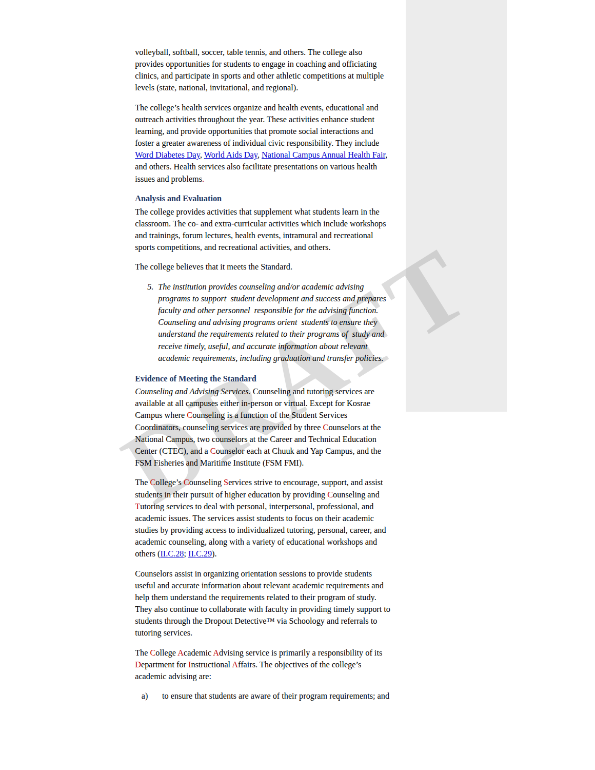DRAFT
volleyball, softball, soccer, table tennis, and others. The college also provides opportunities for students to engage in coaching and officiating clinics, and participate in sports and other athletic competitions at multiple levels (state, national, invitational, and regional).
The college’s health services organize and health events, educational and outreach activities throughout the year. These activities enhance student learning, and provide opportunities that promote social interactions and foster a greater awareness of individual civic responsibility. They include Word Diabetes Day, World Aids Day, National Campus Annual Health Fair, and others. Health services also facilitate presentations on various health issues and problems.
Analysis and Evaluation
The college provides activities that supplement what students learn in the classroom. The co- and extra-curricular activities which include workshops and trainings, forum lectures, health events, intramural and recreational sports competitions, and recreational activities, and others.
The college believes that it meets the Standard.
5. The institution provides counseling and/or academic advising programs to support student development and success and prepares faculty and other personnel responsible for the advising function. Counseling and advising programs orient students to ensure they understand the requirements related to their programs of study and receive timely, useful, and accurate information about relevant academic requirements, including graduation and transfer policies.
Evidence of Meeting the Standard
Counseling and Advising Services. Counseling and tutoring services are available at all campuses either in-person or virtual. Except for Kosrae Campus where Counseling is a function of the Student Services Coordinators, counseling services are provided by three Counselors at the National Campus, two counselors at the Career and Technical Education Center (CTEC), and a Counselor each at Chuuk and Yap Campus, and the FSM Fisheries and Maritime Institute (FSM FMI).
The College’s Counseling Services strive to encourage, support, and assist students in their pursuit of higher education by providing Counseling and Tutoring services to deal with personal, interpersonal, professional, and academic issues. The services assist students to focus on their academic studies by providing access to individualized tutoring, personal, career, and academic counseling, along with a variety of educational workshops and others (II.C.28; II.C.29).
Counselors assist in organizing orientation sessions to provide students useful and accurate information about relevant academic requirements and help them understand the requirements related to their program of study. They also continue to collaborate with faculty in providing timely support to students through the Dropout Detective™ via Schoology and referrals to tutoring services.
The College Academic Advising service is primarily a responsibility of its Department for Instructional Affairs. The objectives of the college’s academic advising are:
a) to ensure that students are aware of their program requirements; and